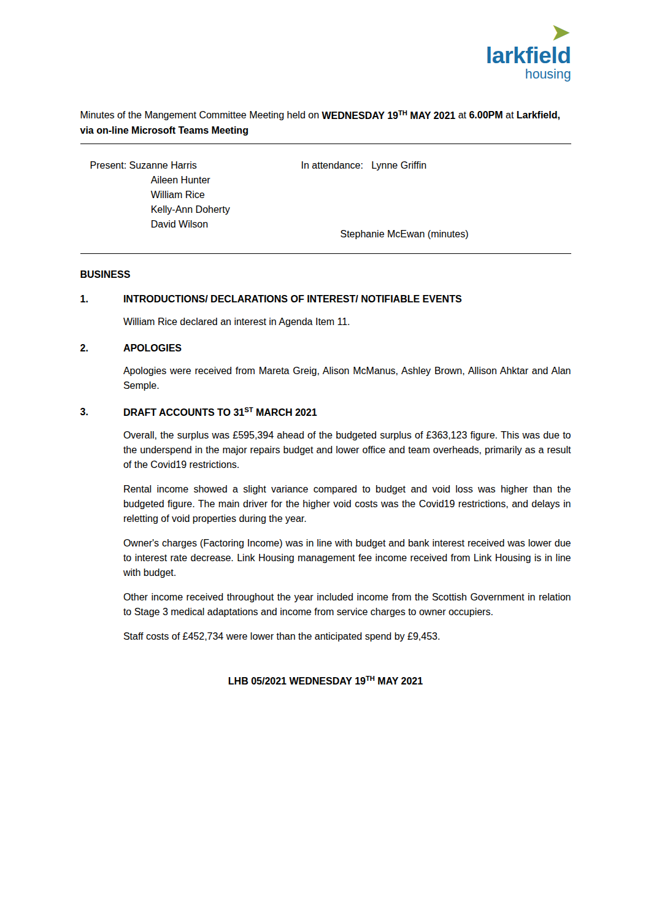➤
larkfield
housing
Minutes of the Mangement Committee Meeting held on WEDNESDAY 19TH MAY 2021 at 6.00PM at Larkfield, via on-line Microsoft Teams Meeting
| Present: Suzanne Harris Aileen Hunter William Rice Kelly-Ann Doherty David Wilson | In attendance: Lynne Griffin Stephanie McEwan (minutes) |
BUSINESS
1. INTRODUCTIONS/ DECLARATIONS OF INTEREST/ NOTIFIABLE EVENTS
William Rice declared an interest in Agenda Item 11.
2. APOLOGIES
Apologies were received from Mareta Greig, Alison McManus, Ashley Brown, Allison Ahktar and Alan Semple.
3. DRAFT ACCOUNTS TO 31ST MARCH 2021
Overall, the surplus was £595,394 ahead of the budgeted surplus of £363,123 figure. This was due to the underspend in the major repairs budget and lower office and team overheads, primarily as a result of the Covid19 restrictions.
Rental income showed a slight variance compared to budget and void loss was higher than the budgeted figure. The main driver for the higher void costs was the Covid19 restrictions, and delays in reletting of void properties during the year.
Owner's charges (Factoring Income) was in line with budget and bank interest received was lower due to interest rate decrease. Link Housing management fee income received from Link Housing is in line with budget.
Other income received throughout the year included income from the Scottish Government in relation to Stage 3 medical adaptations and income from service charges to owner occupiers.
Staff costs of £452,734 were lower than the anticipated spend by £9,453.
LHB 05/2021 WEDNESDAY 19TH MAY 2021